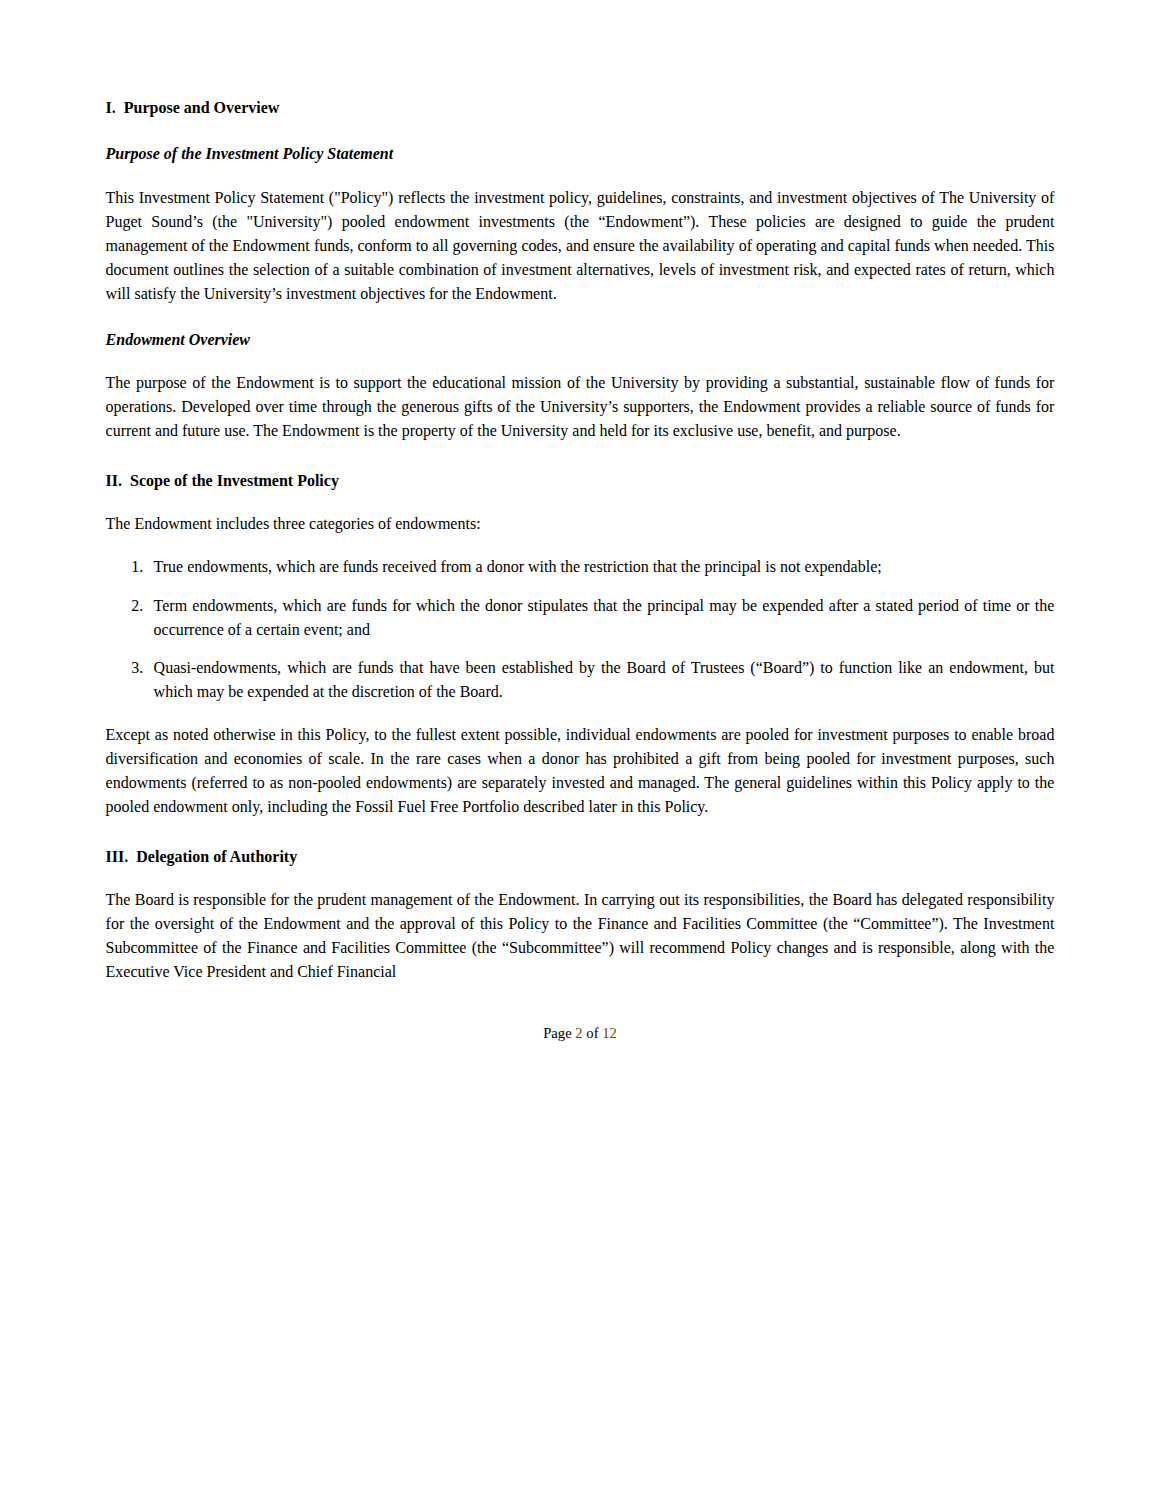I. Purpose and Overview
Purpose of the Investment Policy Statement
This Investment Policy Statement ("Policy") reflects the investment policy, guidelines, constraints, and investment objectives of The University of Puget Sound’s (the "University") pooled endowment investments (the “Endowment”). These policies are designed to guide the prudent management of the Endowment funds, conform to all governing codes, and ensure the availability of operating and capital funds when needed. This document outlines the selection of a suitable combination of investment alternatives, levels of investment risk, and expected rates of return, which will satisfy the University’s investment objectives for the Endowment.
Endowment Overview
The purpose of the Endowment is to support the educational mission of the University by providing a substantial, sustainable flow of funds for operations. Developed over time through the generous gifts of the University’s supporters, the Endowment provides a reliable source of funds for current and future use. The Endowment is the property of the University and held for its exclusive use, benefit, and purpose.
II. Scope of the Investment Policy
The Endowment includes three categories of endowments:
True endowments, which are funds received from a donor with the restriction that the principal is not expendable;
Term endowments, which are funds for which the donor stipulates that the principal may be expended after a stated period of time or the occurrence of a certain event; and
Quasi-endowments, which are funds that have been established by the Board of Trustees (“Board”) to function like an endowment, but which may be expended at the discretion of the Board.
Except as noted otherwise in this Policy, to the fullest extent possible, individual endowments are pooled for investment purposes to enable broad diversification and economies of scale. In the rare cases when a donor has prohibited a gift from being pooled for investment purposes, such endowments (referred to as non-pooled endowments) are separately invested and managed. The general guidelines within this Policy apply to the pooled endowment only, including the Fossil Fuel Free Portfolio described later in this Policy.
III. Delegation of Authority
The Board is responsible for the prudent management of the Endowment. In carrying out its responsibilities, the Board has delegated responsibility for the oversight of the Endowment and the approval of this Policy to the Finance and Facilities Committee (the “Committee”). The Investment Subcommittee of the Finance and Facilities Committee (the “Subcommittee”) will recommend Policy changes and is responsible, along with the Executive Vice President and Chief Financial
Page 2 of 12